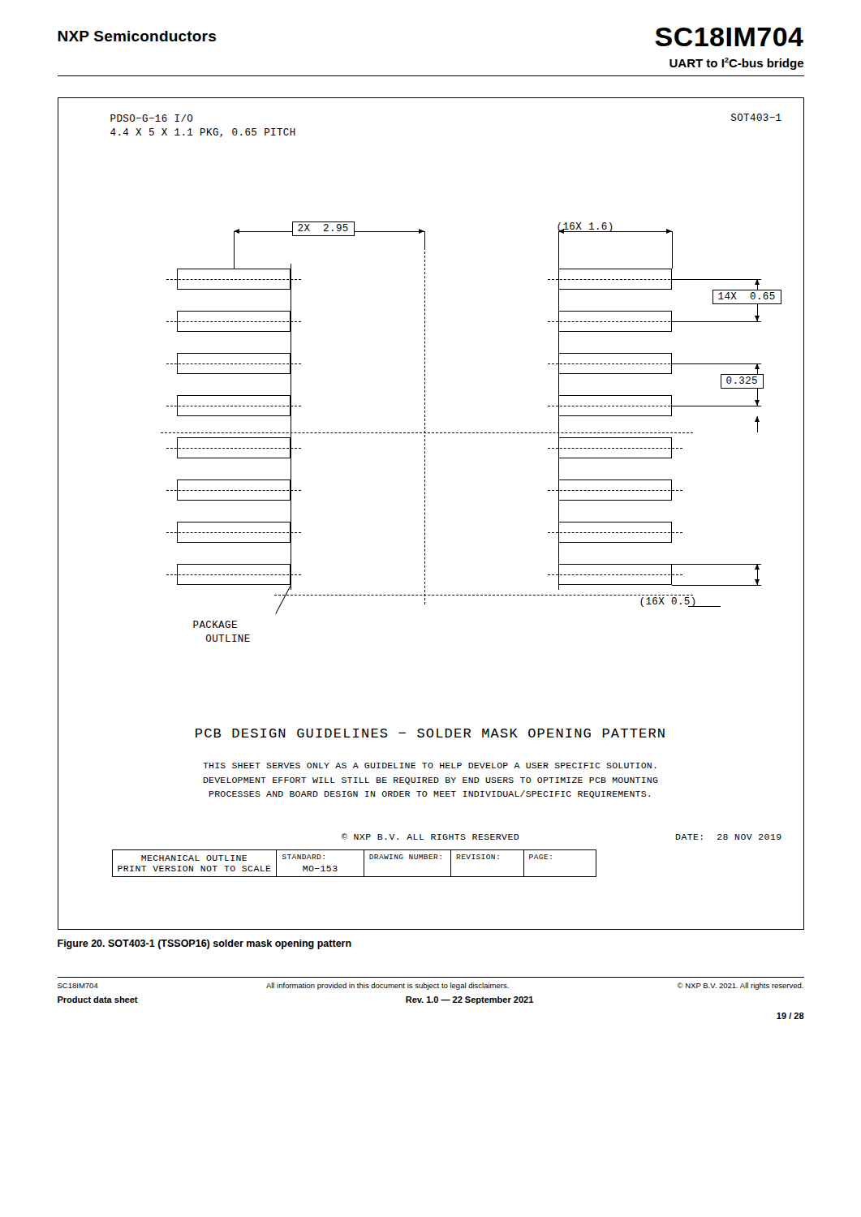NXP Semiconductors
SC18IM704
UART to I2C-bus bridge
PDSO−G−16 I/O
4.4 X 5 X 1.1 PKG, 0.65 PITCH
SOT403−1
2X 2.95
(16X 1.6)
14X 0.65
0.325
(16X 0.5)
PACKAGE
OUTLINE
PCB DESIGN GUIDELINES − SOLDER MASK OPENING PATTERN
THIS SHEET SERVES ONLY AS A GUIDELINE TO HELP DEVELOP A USER SPECIFIC SOLUTION.
DEVELOPMENT EFFORT WILL STILL BE REQUIRED BY END USERS TO OPTIMIZE PCB MOUNTING
PROCESSES AND BOARD DESIGN IN ORDER TO MEET INDIVIDUAL/SPECIFIC REQUIREMENTS.
© NXP B.V. ALL RIGHTS RESERVED DATE: 28 NOV 2019
| MECHANICAL OUTLINE PRINT VERSION NOT TO SCALE | STANDARD: MO−153 | DRAWING NUMBER: | REVISION: | PAGE: |
Figure 20. SOT403-1 (TSSOP16) solder mask opening pattern
SC18IM704
All information provided in this document is subject to legal disclaimers.
© NXP B.V. 2021. All rights reserved.
Product data sheet
Rev. 1.0 — 22 September 2021
19 / 28